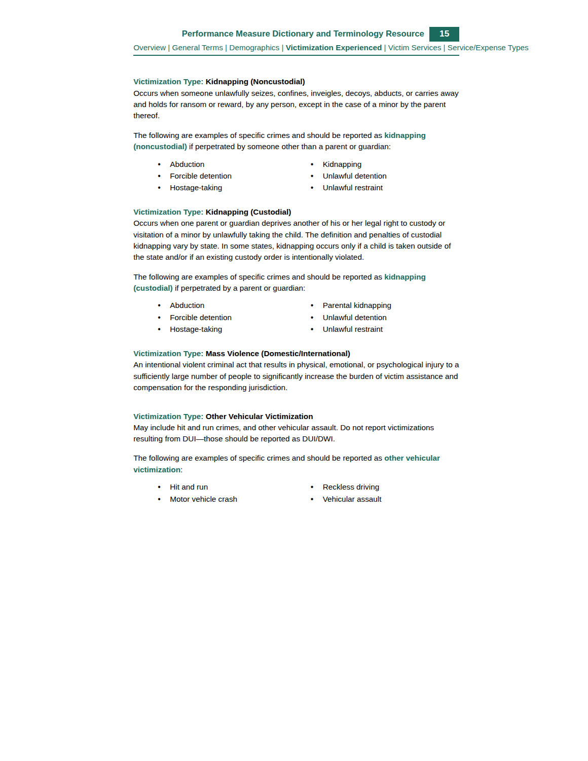Performance Measure Dictionary and Terminology Resource
15
Overview | General Terms | Demographics | Victimization Experienced | Victim Services | Service/Expense Types
Victimization Type: Kidnapping (Noncustodial)
Occurs when someone unlawfully seizes, confines, inveigles, decoys, abducts, or carries away and holds for ransom or reward, by any person, except in the case of a minor by the parent thereof.
The following are examples of specific crimes and should be reported as kidnapping (noncustodial) if perpetrated by someone other than a parent or guardian:
Abduction
Forcible detention
Hostage-taking
Kidnapping
Unlawful detention
Unlawful restraint
Victimization Type: Kidnapping (Custodial)
Occurs when one parent or guardian deprives another of his or her legal right to custody or visitation of a minor by unlawfully taking the child. The definition and penalties of custodial kidnapping vary by state. In some states, kidnapping occurs only if a child is taken outside of the state and/or if an existing custody order is intentionally violated.
The following are examples of specific crimes and should be reported as kidnapping (custodial) if perpetrated by a parent or guardian:
Abduction
Forcible detention
Hostage-taking
Parental kidnapping
Unlawful detention
Unlawful restraint
Victimization Type: Mass Violence (Domestic/International)
An intentional violent criminal act that results in physical, emotional, or psychological injury to a sufficiently large number of people to significantly increase the burden of victim assistance and compensation for the responding jurisdiction.
Victimization Type: Other Vehicular Victimization
May include hit and run crimes, and other vehicular assault. Do not report victimizations resulting from DUI—those should be reported as DUI/DWI.
The following are examples of specific crimes and should be reported as other vehicular victimization:
Hit and run
Motor vehicle crash
Reckless driving
Vehicular assault